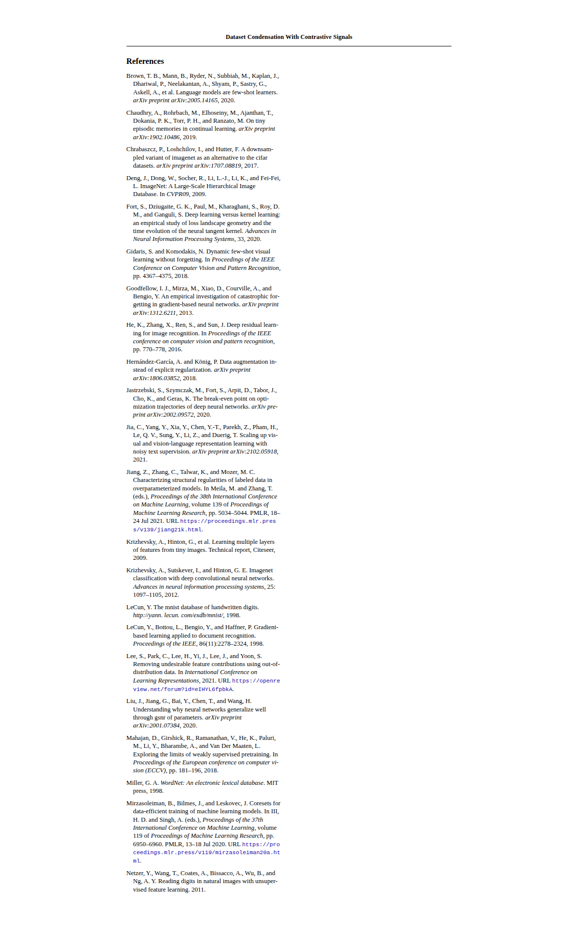Dataset Condensation With Contrastive Signals
References
Brown, T. B., Mann, B., Ryder, N., Subbiah, M., Kaplan, J., Dhariwal, P., Neelakantan, A., Shyam, P., Sastry, G., Askell, A., et al. Language models are few-shot learners. arXiv preprint arXiv:2005.14165, 2020.
Chaudhry, A., Rohrbach, M., Elhoseiny, M., Ajanthan, T., Dokania, P. K., Torr, P. H., and Ranzato, M. On tiny episodic memories in continual learning. arXiv preprint arXiv:1902.10486, 2019.
Chrabaszcz, P., Loshchilov, I., and Hutter, F. A downsampled variant of imagenet as an alternative to the cifar datasets. arXiv preprint arXiv:1707.08819, 2017.
Deng, J., Dong, W., Socher, R., Li, L.-J., Li, K., and Fei-Fei, L. ImageNet: A Large-Scale Hierarchical Image Database. In CVPR09, 2009.
Fort, S., Dziugaite, G. K., Paul, M., Kharaghani, S., Roy, D. M., and Ganguli, S. Deep learning versus kernel learning: an empirical study of loss landscape geometry and the time evolution of the neural tangent kernel. Advances in Neural Information Processing Systems, 33, 2020.
Gidaris, S. and Komodakis, N. Dynamic few-shot visual learning without forgetting. In Proceedings of the IEEE Conference on Computer Vision and Pattern Recognition, pp. 4367–4375, 2018.
Goodfellow, I. J., Mirza, M., Xiao, D., Courville, A., and Bengio, Y. An empirical investigation of catastrophic forgetting in gradient-based neural networks. arXiv preprint arXiv:1312.6211, 2013.
He, K., Zhang, X., Ren, S., and Sun, J. Deep residual learning for image recognition. In Proceedings of the IEEE conference on computer vision and pattern recognition, pp. 770–778, 2016.
Hernández-García, A. and König, P. Data augmentation instead of explicit regularization. arXiv preprint arXiv:1806.03852, 2018.
Jastrzebski, S., Szymczak, M., Fort, S., Arpit, D., Tabor, J., Cho, K., and Geras, K. The break-even point on optimization trajectories of deep neural networks. arXiv preprint arXiv:2002.09572, 2020.
Jia, C., Yang, Y., Xia, Y., Chen, Y.-T., Parekh, Z., Pham, H., Le, Q. V., Sung, Y., Li, Z., and Duerig, T. Scaling up visual and vision-language representation learning with noisy text supervision. arXiv preprint arXiv:2102.05918, 2021.
Jiang, Z., Zhang, C., Talwar, K., and Mozer, M. C. Characterizing structural regularities of labeled data in overparameterized models. In Meila, M. and Zhang, T. (eds.), Proceedings of the 38th International Conference on Machine Learning, volume 139 of Proceedings of Machine Learning Research, pp. 5034–5044. PMLR, 18–24 Jul 2021. URL https://proceedings.mlr.press/v139/jiang21k.html.
Krizhevsky, A., Hinton, G., et al. Learning multiple layers of features from tiny images. Technical report, Citeseer, 2009.
Krizhevsky, A., Sutskever, I., and Hinton, G. E. Imagenet classification with deep convolutional neural networks. Advances in neural information processing systems, 25: 1097–1105, 2012.
LeCun, Y. The mnist database of handwritten digits. http://yann. lecun. com/exdb/mnist/, 1998.
LeCun, Y., Bottou, L., Bengio, Y., and Haffner, P. Gradient-based learning applied to document recognition. Proceedings of the IEEE, 86(11):2278–2324, 1998.
Lee, S., Park, C., Lee, H., Yi, J., Lee, J., and Yoon, S. Removing undesirable feature contributions using out-of-distribution data. In International Conference on Learning Representations, 2021. URL https://openreview.net/forum?id=eIHYL6fpbkA.
Liu, J., Jiang, G., Bai, Y., Chen, T., and Wang, H. Understanding why neural networks generalize well through gsnr of parameters. arXiv preprint arXiv:2001.07384, 2020.
Mahajan, D., Girshick, R., Ramanathan, V., He, K., Paluri, M., Li, Y., Bharambe, A., and Van Der Maaten, L. Exploring the limits of weakly supervised pretraining. In Proceedings of the European conference on computer vision (ECCV), pp. 181–196, 2018.
Miller, G. A. WordNet: An electronic lexical database. MIT press, 1998.
Mirzasoleiman, B., Bilmes, J., and Leskovec, J. Coresets for data-efficient training of machine learning models. In III, H. D. and Singh, A. (eds.), Proceedings of the 37th International Conference on Machine Learning, volume 119 of Proceedings of Machine Learning Research, pp. 6950–6960. PMLR, 13–18 Jul 2020. URL https://proceedings.mlr.press/v119/mirzasoleiman20a.html.
Netzer, Y., Wang, T., Coates, A., Bissacco, A., Wu, B., and Ng, A. Y. Reading digits in natural images with unsupervised feature learning. 2011.